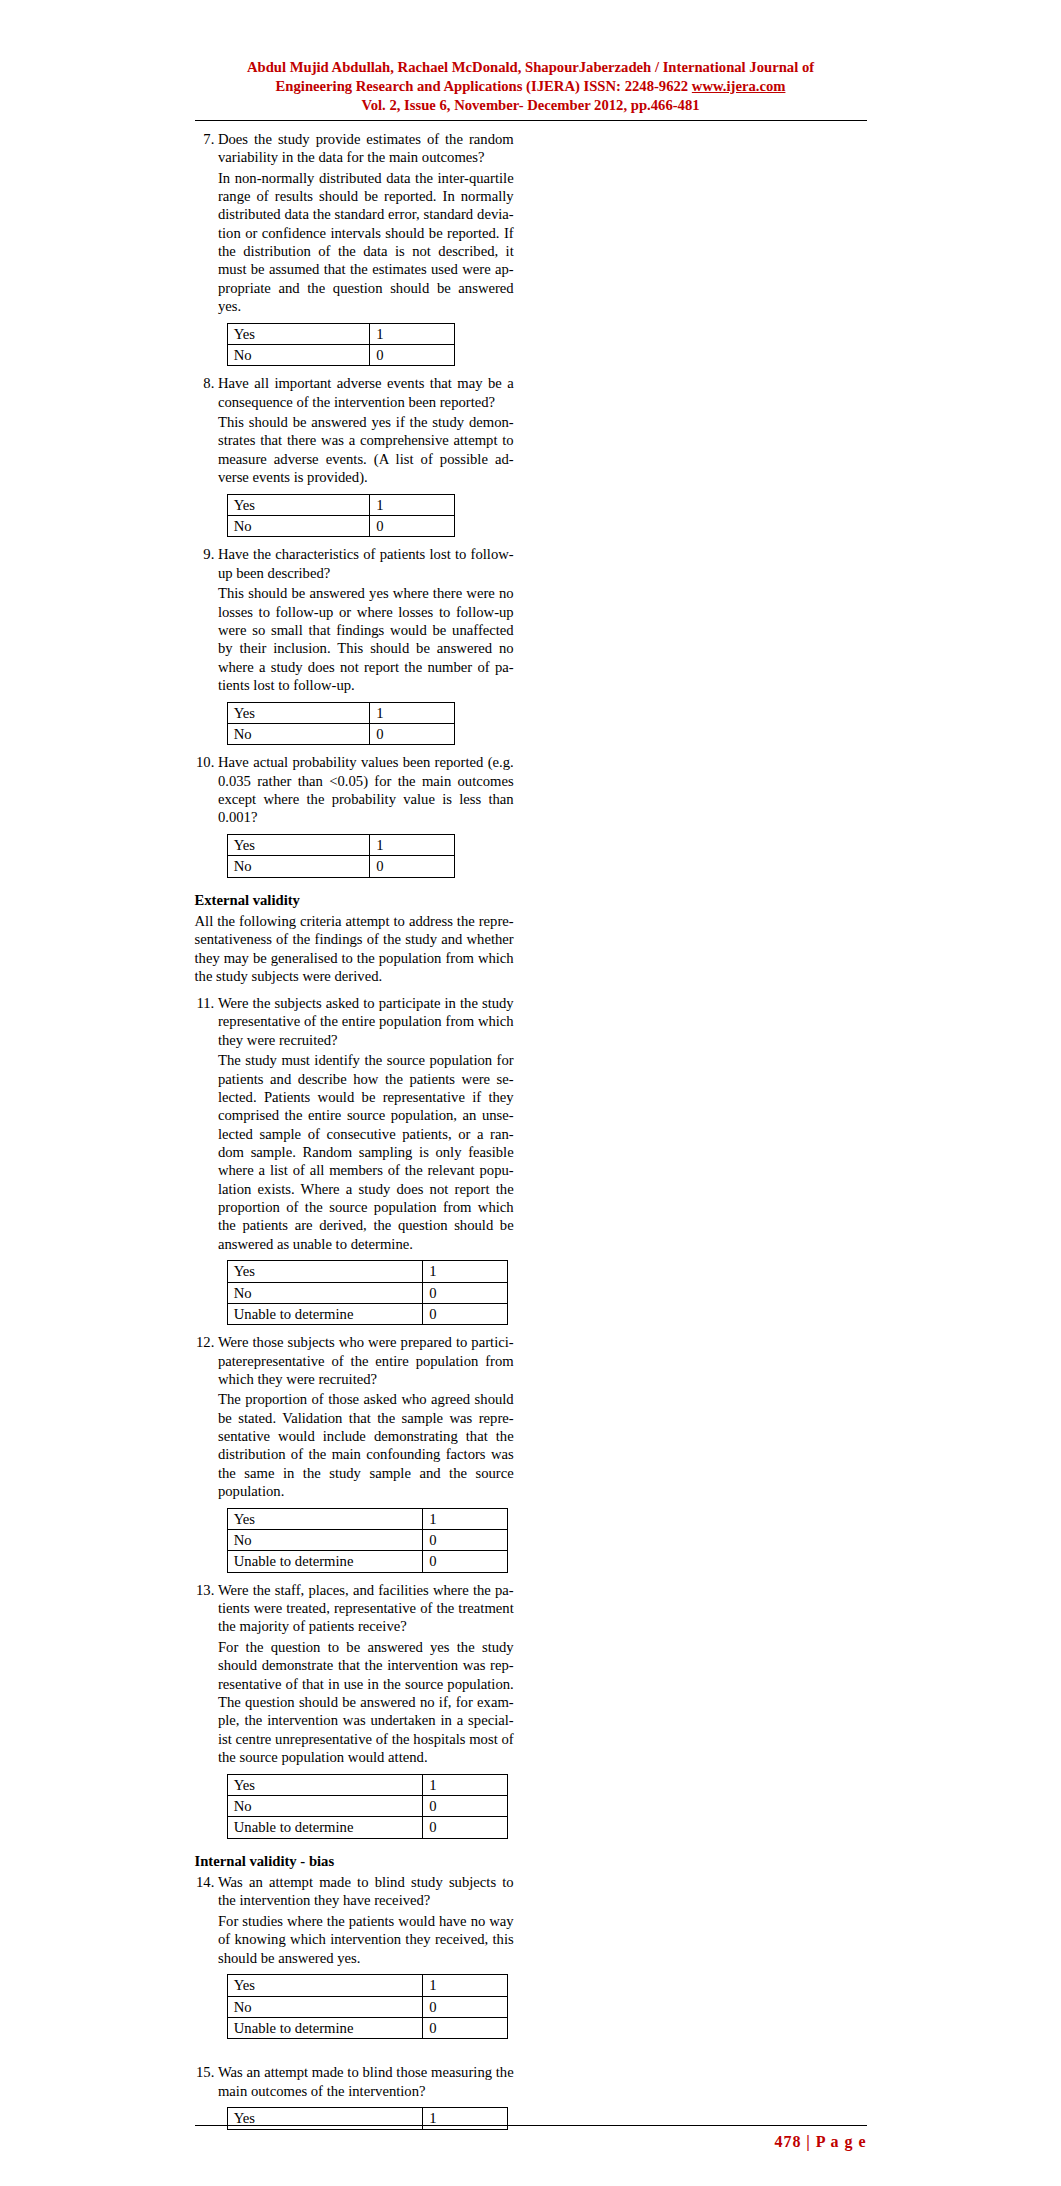Abdul Mujid Abdullah, Rachael McDonald, ShapourJaberzadeh / International Journal of
Engineering Research and Applications (IJERA) ISSN: 2248-9622 www.ijera.com
Vol. 2, Issue 6, November- December 2012, pp.466-481
Does the study provide estimates of the random variability in the data for the main outcomes?
In non-normally distributed data the inter-quartile range of results should be reported. In normally distributed data the standard error, standard deviation or confidence intervals should be reported. If the distribution of the data is not described, it must be assumed that the estimates used were appropriate and the question should be answered yes.
| Yes | 1 |
| No | 0 |
Have all important adverse events that may be a consequence of the intervention been reported?
This should be answered yes if the study demonstrates that there was a comprehensive attempt to measure adverse events. (A list of possible adverse events is provided).
| Yes | 1 |
| No | 0 |
Have the characteristics of patients lost to follow-up been described?
This should be answered yes where there were no losses to follow-up or where losses to follow-up were so small that findings would be unaffected by their inclusion. This should be answered no where a study does not report the number of patients lost to follow-up.
| Yes | 1 |
| No | 0 |
Have actual probability values been reported (e.g. 0.035 rather than <0.05) for the main outcomes except where the probability value is less than 0.001?
| Yes | 1 |
| No | 0 |
External validity
All the following criteria attempt to address the representativeness of the findings of the study and whether they may be generalised to the population from which the study subjects were derived.
Were the subjects asked to participate in the study representative of the entire population from which they were recruited?
The study must identify the source population for patients and describe how the patients were selected. Patients would be representative if they comprised the entire source population, an unselected sample of consecutive patients, or a random sample. Random sampling is only feasible where a list of all members of the relevant population exists. Where a study does not report the proportion of the source population from which the patients are derived, the question should be answered as unable to determine.
| Yes | 1 |
| No | 0 |
| Unable to determine | 0 |
Were those subjects who were prepared to participaterepresentative of the entire population from which they were recruited?
The proportion of those asked who agreed should be stated. Validation that the sample was representative would include demonstrating that the distribution of the main confounding factors was the same in the study sample and the source population.
| Yes | 1 |
| No | 0 |
| Unable to determine | 0 |
Were the staff, places, and facilities where the patients were treated, representative of the treatment the majority of patients receive?
For the question to be answered yes the study should demonstrate that the intervention was representative of that in use in the source population. The question should be answered no if, for example, the intervention was undertaken in a specialist centre unrepresentative of the hospitals most of the source population would attend.
| Yes | 1 |
| No | 0 |
| Unable to determine | 0 |
Internal validity - bias
Was an attempt made to blind study subjects to the intervention they have received?
For studies where the patients would have no way of knowing which intervention they received, this should be answered yes.
| Yes | 1 |
| No | 0 |
| Unable to determine | 0 |
Was an attempt made to blind those measuring the main outcomes of the intervention?
| Yes | 1 |
478 | P a g e